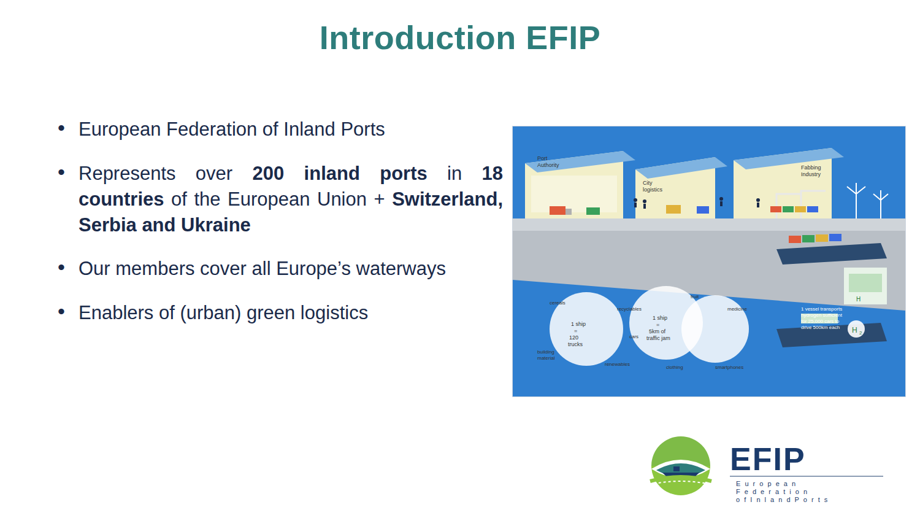Introduction EFIP
European Federation of Inland Ports
Represents over 200 inland ports in 18 countries of the European Union + Switzerland, Serbia and Ukraine
Our members cover all Europe’s waterways
Enablers of (urban) green logistics
Port Authority City logistics Fabbing Industry H H 2 1 ship = 120 trucks 1 ship = 5km of traffic jam cereals recyclables building material renewables fruit medicine cars clothing smartphones 1 vessel transports hydrogen sufficient for 25,000 cars to drive 500km each
EFIP E u r o p e a n F e d e r a t i o n o f I n l a n d P o r t s